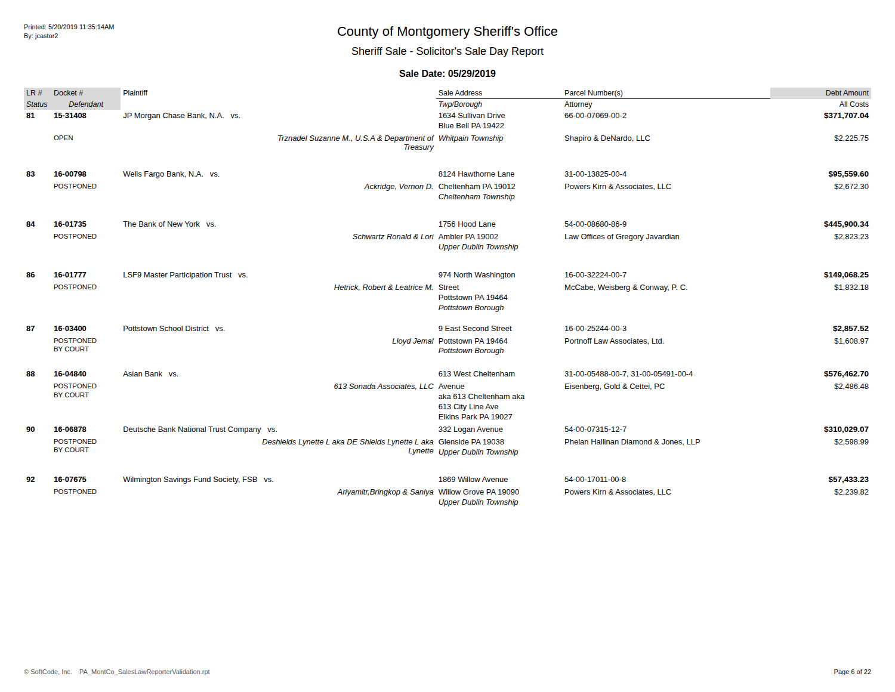Printed: 5/20/2019 11:35:14AM
By: jcastor2
County of Montgomery Sheriff's Office
Sheriff Sale - Solicitor's Sale Day Report
Sale Date: 05/29/2019
| LR # | Docket # | Plaintiff | Sale Address | Parcel Number(s) | Debt Amount |
| --- | --- | --- | --- | --- | --- |
| Status | Defendant | | Twp/Borough | Attorney | All Costs |
| 81 | 15-31408 | JP Morgan Chase Bank, N.A. vs. | 1634 Sullivan Drive Blue Bell PA 19422 | 66-00-07069-00-2 | $371,707.04 |
| | OPEN | Trznadel Suzanne M., U.S.A & Department of Treasury | Whitpain Township | Shapiro & DeNardo, LLC | $2,225.75 |
| 83 | 16-00798 | Wells Fargo Bank, N.A. vs. | 8124 Hawthorne Lane | 31-00-13825-00-4 | $95,559.60 |
| | POSTPONED | Ackridge, Vernon D. | Cheltenham PA 19012 Cheltenham Township | Powers Kirn & Associates, LLC | $2,672.30 |
| 84 | 16-01735 | The Bank of New York vs. | 1756 Hood Lane | 54-00-08680-86-9 | $445,900.34 |
| | POSTPONED | Schwartz Ronald & Lori | Ambler PA 19002 Upper Dublin Township | Law Offices of Gregory Javardian | $2,823.23 |
| 86 | 16-01777 | LSF9 Master Participation Trust vs. | 974 North Washington | 16-00-32224-00-7 | $149,068.25 |
| | POSTPONED | Hetrick, Robert & Leatrice M. | Street Pottstown PA 19464 Pottstown Borough | McCabe, Weisberg & Conway, P. C. | $1,832.18 |
| 87 | 16-03400 | Pottstown School District vs. | 9 East Second Street | 16-00-25244-00-3 | $2,857.52 |
| | POSTPONED BY COURT | Lloyd Jemal | Pottstown PA 19464 Pottstown Borough | Portnoff Law Associates, Ltd. | $1,608.97 |
| 88 | 16-04840 | Asian Bank vs. | 613 West Cheltenham | 31-00-05488-00-7, 31-00-05491-00-4 | $576,462.70 |
| | POSTPONED BY COURT | 613 Sonada Associates, LLC | Avenue aka 613 Cheltenham aka 613 City Line Ave Elkins Park PA 19027 | Eisenberg, Gold & Cettei, PC | $2,486.48 |
| 90 | 16-06878 | Deutsche Bank National Trust Company vs. | 332 Logan Avenue | 54-00-07315-12-7 | $310,029.07 |
| | POSTPONED BY COURT | Deshields Lynette L aka DE Shields Lynette L aka Lynette | Glenside PA 19038 Upper Dublin Township | Phelan Hallinan Diamond & Jones, LLP | $2,598.99 |
| 92 | 16-07675 | Wilmington Savings Fund Society, FSB vs. | 1869 Willow Avenue | 54-00-17011-00-8 | $57,433.23 |
| | POSTPONED | Ariyamitr,Bringkop & Saniya | Willow Grove PA 19090 Upper Dublin Township | Powers Kirn & Associates, LLC | $2,239.82 |
© SoftCode, Inc. PA_MontCo_SalesLawReporterValidation.rpt
Page 6 of 22